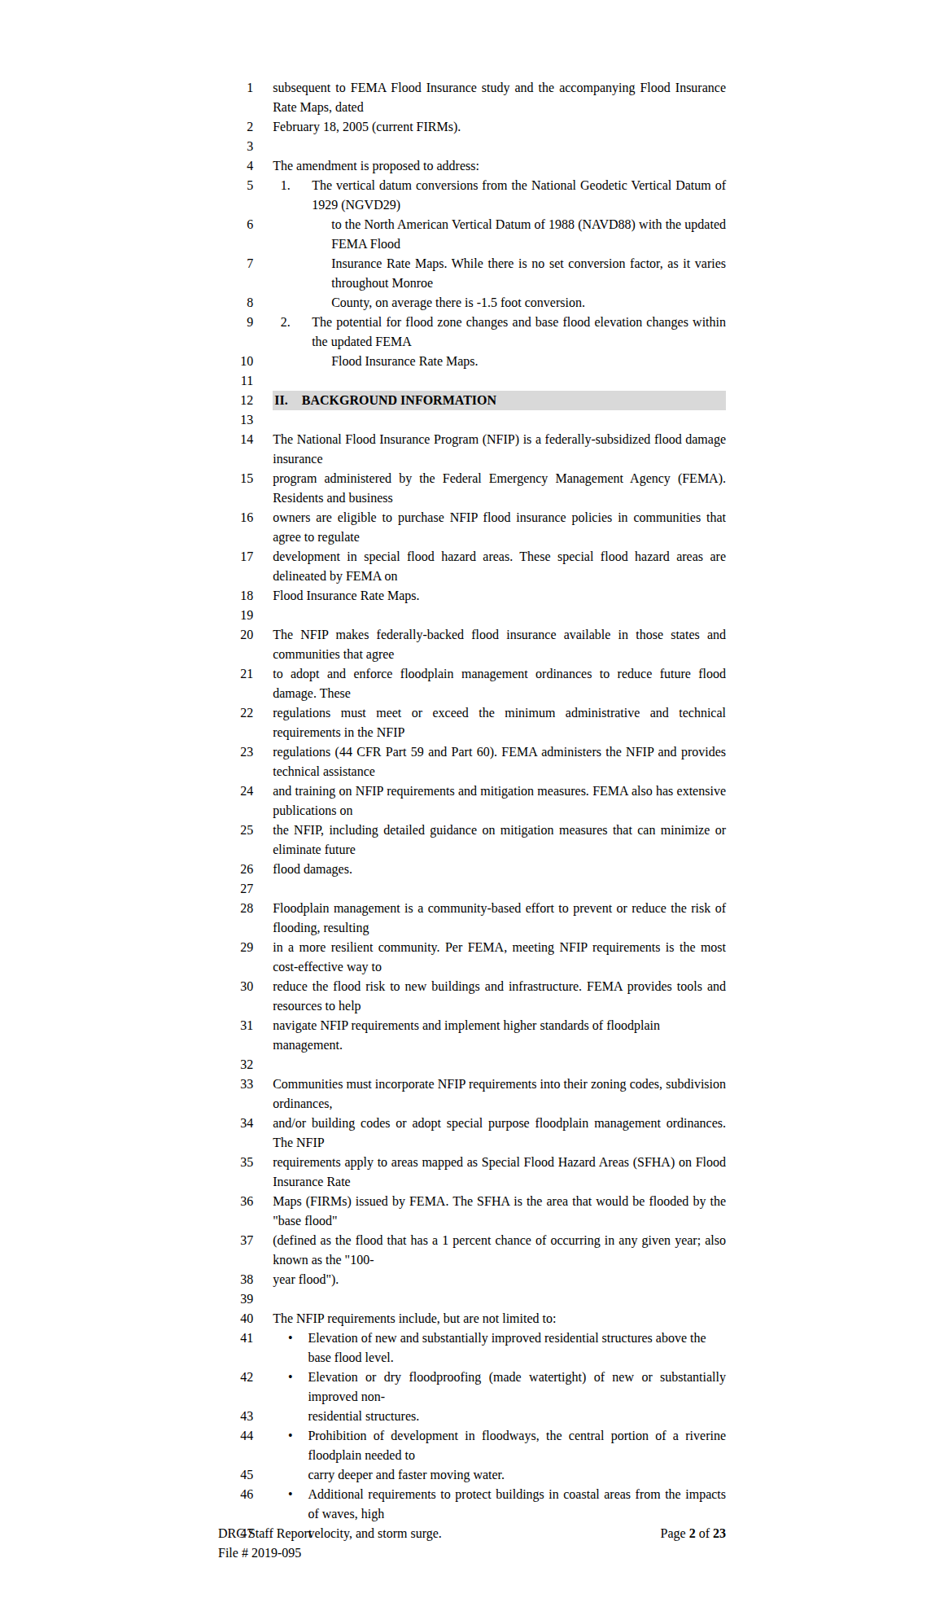1
subsequent to FEMA Flood Insurance study and the accompanying Flood Insurance Rate Maps, dated
2
February 18, 2005 (current FIRMs).
3
4
The amendment is proposed to address:
5
1.
The vertical datum conversions from the National Geodetic Vertical Datum of 1929 (NGVD29)
6
to the North American Vertical Datum of 1988 (NAVD88) with the updated FEMA Flood
7
Insurance Rate Maps. While there is no set conversion factor, as it varies throughout Monroe
8
County, on average there is -1.5 foot conversion.
9
2.
The potential for flood zone changes and base flood elevation changes within the updated FEMA
10
Flood Insurance Rate Maps.
11
12
II. BACKGROUND INFORMATION
13
14
The National Flood Insurance Program (NFIP) is a federally-subsidized flood damage insurance
15
program administered by the Federal Emergency Management Agency (FEMA). Residents and business
16
owners are eligible to purchase NFIP flood insurance policies in communities that agree to regulate
17
development in special flood hazard areas. These special flood hazard areas are delineated by FEMA on
18
Flood Insurance Rate Maps.
19
20
The NFIP makes federally-backed flood insurance available in those states and communities that agree
21
to adopt and enforce floodplain management ordinances to reduce future flood damage. These
22
regulations must meet or exceed the minimum administrative and technical requirements in the NFIP
23
regulations (44 CFR Part 59 and Part 60). FEMA administers the NFIP and provides technical assistance
24
and training on NFIP requirements and mitigation measures. FEMA also has extensive publications on
25
the NFIP, including detailed guidance on mitigation measures that can minimize or eliminate future
26
flood damages.
27
28
Floodplain management is a community-based effort to prevent or reduce the risk of flooding, resulting
29
in a more resilient community. Per FEMA, meeting NFIP requirements is the most cost-effective way to
30
reduce the flood risk to new buildings and infrastructure. FEMA provides tools and resources to help
31
navigate NFIP requirements and implement higher standards of floodplain management.
32
33
Communities must incorporate NFIP requirements into their zoning codes, subdivision ordinances,
34
and/or building codes or adopt special purpose floodplain management ordinances. The NFIP
35
requirements apply to areas mapped as Special Flood Hazard Areas (SFHA) on Flood Insurance Rate
36
Maps (FIRMs) issued by FEMA. The SFHA is the area that would be flooded by the "base flood"
37
(defined as the flood that has a 1 percent chance of occurring in any given year; also known as the "100-
38
year flood").
39
40
The NFIP requirements include, but are not limited to:
41
•
Elevation of new and substantially improved residential structures above the base flood level.
42
•
Elevation or dry floodproofing (made watertight) of new or substantially improved non-
43
residential structures.
44
•
Prohibition of development in floodways, the central portion of a riverine floodplain needed to
45
carry deeper and faster moving water.
46
•
Additional requirements to protect buildings in coastal areas from the impacts of waves, high
47
velocity, and storm surge.
DRC Staff Report
File # 2019-095
Page 2 of 23